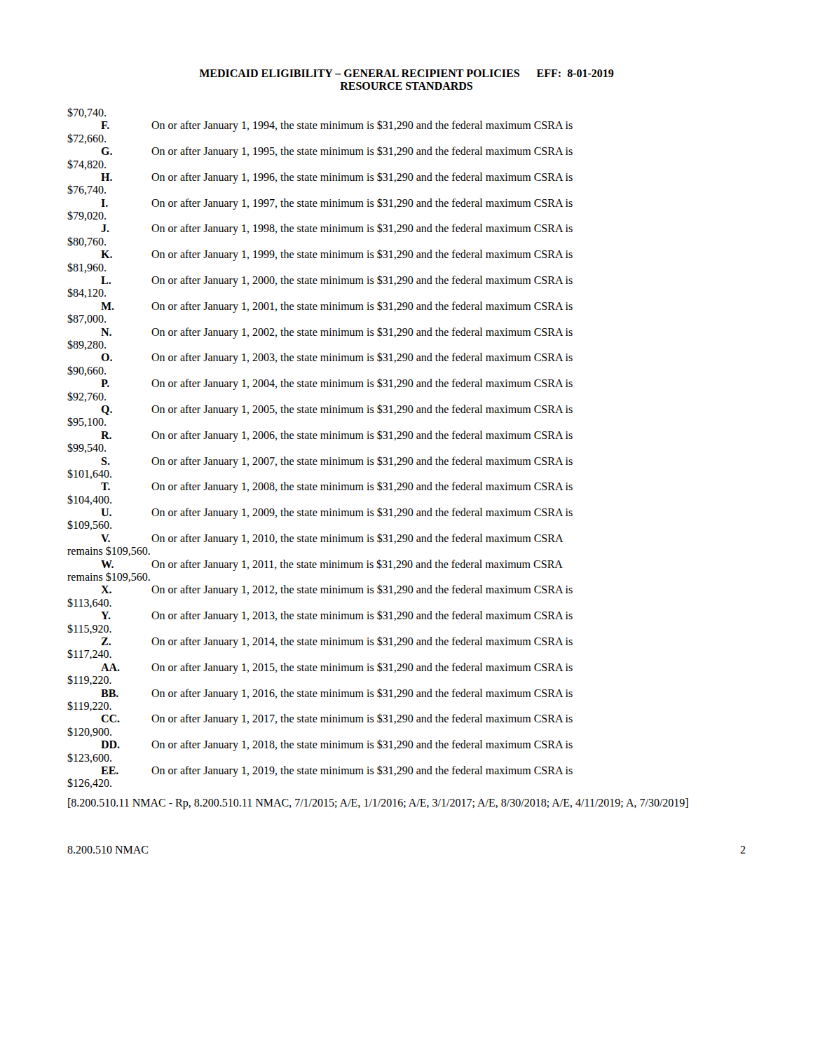MEDICAID ELIGIBILITY – GENERAL RECIPIENT POLICIES EFF: 8-01-2019 RESOURCE STANDARDS
$70,740.
F. On or after January 1, 1994, the state minimum is $31,290 and the federal maximum CSRA is
$72,660.
G. On or after January 1, 1995, the state minimum is $31,290 and the federal maximum CSRA is
$74,820.
H. On or after January 1, 1996, the state minimum is $31,290 and the federal maximum CSRA is
$76,740.
I. On or after January 1, 1997, the state minimum is $31,290 and the federal maximum CSRA is
$79,020.
J. On or after January 1, 1998, the state minimum is $31,290 and the federal maximum CSRA is
$80,760.
K. On or after January 1, 1999, the state minimum is $31,290 and the federal maximum CSRA is
$81,960.
L. On or after January 1, 2000, the state minimum is $31,290 and the federal maximum CSRA is
$84,120.
M. On or after January 1, 2001, the state minimum is $31,290 and the federal maximum CSRA is
$87,000.
N. On or after January 1, 2002, the state minimum is $31,290 and the federal maximum CSRA is
$89,280.
O. On or after January 1, 2003, the state minimum is $31,290 and the federal maximum CSRA is
$90,660.
P. On or after January 1, 2004, the state minimum is $31,290 and the federal maximum CSRA is
$92,760.
Q. On or after January 1, 2005, the state minimum is $31,290 and the federal maximum CSRA is
$95,100.
R. On or after January 1, 2006, the state minimum is $31,290 and the federal maximum CSRA is
$99,540.
S. On or after January 1, 2007, the state minimum is $31,290 and the federal maximum CSRA is
$101,640.
T. On or after January 1, 2008, the state minimum is $31,290 and the federal maximum CSRA is
$104,400.
U. On or after January 1, 2009, the state minimum is $31,290 and the federal maximum CSRA is
$109,560.
V. On or after January 1, 2010, the state minimum is $31,290 and the federal maximum CSRA
remains $109,560.
W. On or after January 1, 2011, the state minimum is $31,290 and the federal maximum CSRA
remains $109,560.
X. On or after January 1, 2012, the state minimum is $31,290 and the federal maximum CSRA is
$113,640.
Y. On or after January 1, 2013, the state minimum is $31,290 and the federal maximum CSRA is
$115,920.
Z. On or after January 1, 2014, the state minimum is $31,290 and the federal maximum CSRA is
$117,240.
AA. On or after January 1, 2015, the state minimum is $31,290 and the federal maximum CSRA is
$119,220.
BB. On or after January 1, 2016, the state minimum is $31,290 and the federal maximum CSRA is
$119,220.
CC. On or after January 1, 2017, the state minimum is $31,290 and the federal maximum CSRA is
$120,900.
DD. On or after January 1, 2018, the state minimum is $31,290 and the federal maximum CSRA is
$123,600.
EE. On or after January 1, 2019, the state minimum is $31,290 and the federal maximum CSRA is
$126,420.
[8.200.510.11 NMAC - Rp, 8.200.510.11 NMAC, 7/1/2015; A/E, 1/1/2016; A/E, 3/1/2017; A/E, 8/30/2018; A/E, 4/11/2019; A, 7/30/2019]
8.200.510 NMAC 2